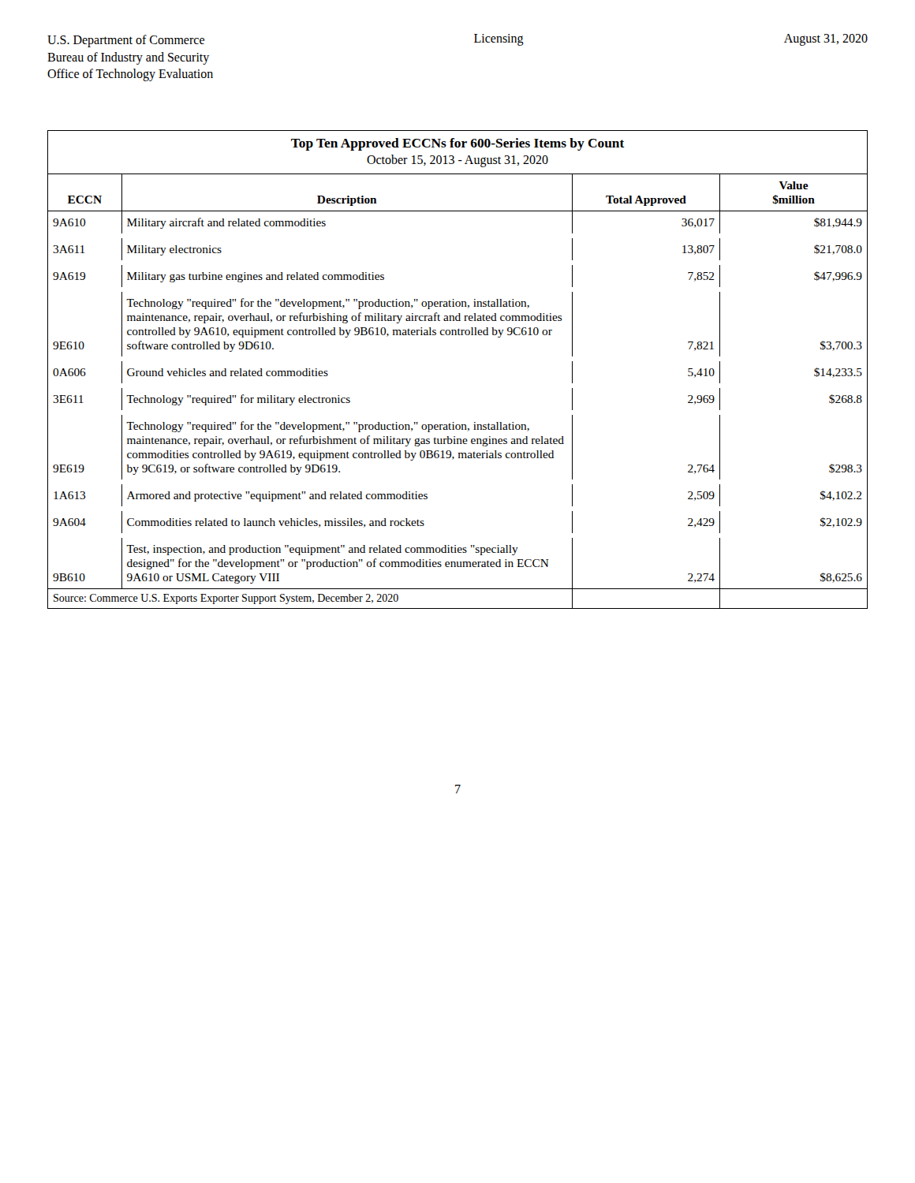U.S. Department of Commerce
Bureau of Industry and Security
Office of Technology Evaluation
Licensing
August 31, 2020
Top Ten Approved ECCNs for 600-Series Items by Count October 15, 2013 - August 31, 2020
| ECCN | Description | Total Approved | Value $million |
| --- | --- | --- | --- |
| 9A610 | Military aircraft and related commodities | 36,017 | $81,944.9 |
| 3A611 | Military electronics | 13,807 | $21,708.0 |
| 9A619 | Military gas turbine engines and related commodities | 7,852 | $47,996.9 |
| 9E610 | Technology "required" for the "development," "production," operation, installation, maintenance, repair, overhaul, or refurbishing of military aircraft and related commodities controlled by 9A610, equipment controlled by 9B610, materials controlled by 9C610 or software controlled by 9D610. | 7,821 | $3,700.3 |
| 0A606 | Ground vehicles and related commodities | 5,410 | $14,233.5 |
| 3E611 | Technology "required" for military electronics | 2,969 | $268.8 |
| 9E619 | Technology "required" for the "development," "production," operation, installation, maintenance, repair, overhaul, or refurbishment of military gas turbine engines and related commodities controlled by 9A619, equipment controlled by 0B619, materials controlled by 9C619, or software controlled by 9D619. | 2,764 | $298.3 |
| 1A613 | Armored and protective "equipment" and related commodities | 2,509 | $4,102.2 |
| 9A604 | Commodities related to launch vehicles, missiles, and rockets | 2,429 | $2,102.9 |
| 9B610 | Test, inspection, and production "equipment" and related commodities "specially designed" for the "development" or "production" of commodities enumerated in ECCN 9A610 or USML Category VIII | 2,274 | $8,625.6 |
| Source: Commerce U.S. Exports Exporter Support System, December 2, 2020 | | |
7